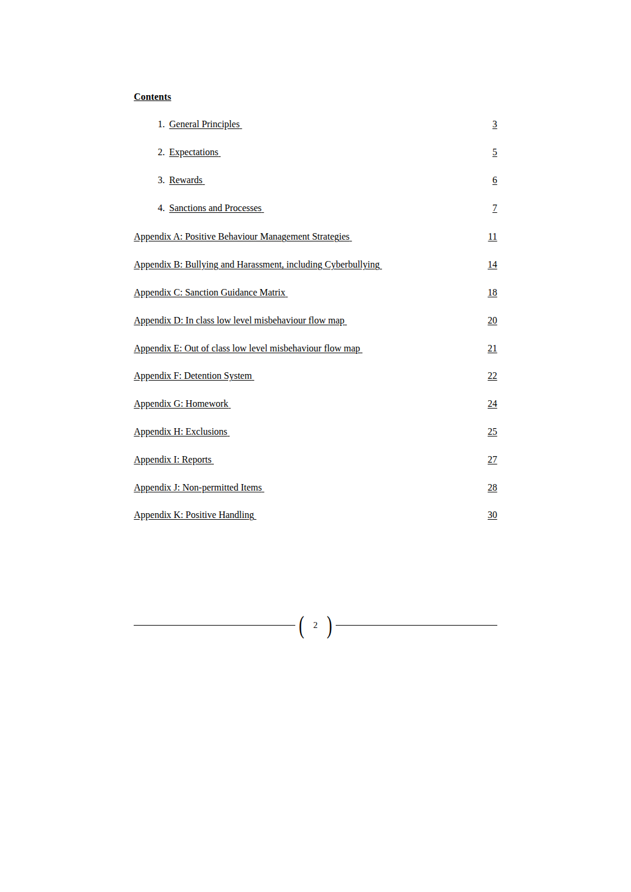Contents
1.
General Principles 3
2.
Expectations 5
3.
Rewards 6
4.
Sanctions and Processes 7
Appendix A: Positive Behaviour Management Strategies 11
Appendix B: Bullying and Harassment, including Cyberbullying 14
Appendix C: Sanction Guidance Matrix 18
Appendix D: In class low level misbehaviour flow map 20
Appendix E: Out of class low level misbehaviour flow map 21
Appendix F: Detention System 22
Appendix G: Homework 24
Appendix H: Exclusions 25
Appendix I: Reports 27
Appendix J: Non-permitted Items 28
Appendix K: Positive Handling 30
( 2 )